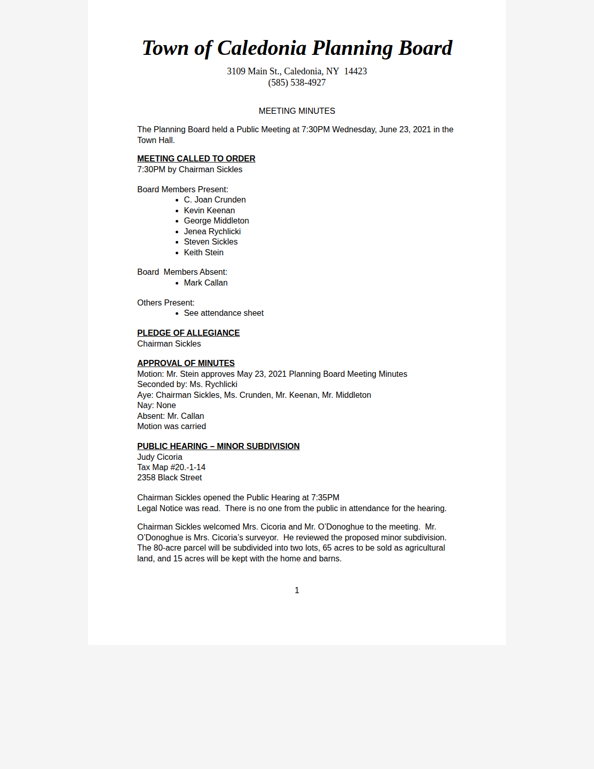Town of Caledonia Planning Board
3109 Main St., Caledonia, NY 14423
(585) 538-4927
MEETING MINUTES
The Planning Board held a Public Meeting at 7:30PM Wednesday, June 23, 2021 in the Town Hall.
MEETING CALLED TO ORDER
7:30PM by Chairman Sickles
Board Members Present:
C. Joan Crunden
Kevin Keenan
George Middleton
Jenea Rychlicki
Steven Sickles
Keith Stein
Board Members Absent:
Mark Callan
Others Present:
See attendance sheet
PLEDGE OF ALLEGIANCE
Chairman Sickles
APPROVAL OF MINUTES
Motion: Mr. Stein approves May 23, 2021 Planning Board Meeting Minutes
Seconded by: Ms. Rychlicki
Aye: Chairman Sickles, Ms. Crunden, Mr. Keenan, Mr. Middleton
Nay: None
Absent: Mr. Callan
Motion was carried
PUBLIC HEARING – MINOR SUBDIVISION
Judy Cicoria
Tax Map #20.-1-14
2358 Black Street
Chairman Sickles opened the Public Hearing at 7:35PM
Legal Notice was read. There is no one from the public in attendance for the hearing.
Chairman Sickles welcomed Mrs. Cicoria and Mr. O’Donoghue to the meeting. Mr. O’Donoghue is Mrs. Cicoria’s surveyor. He reviewed the proposed minor subdivision. The 80-acre parcel will be subdivided into two lots, 65 acres to be sold as agricultural land, and 15 acres will be kept with the home and barns.
1